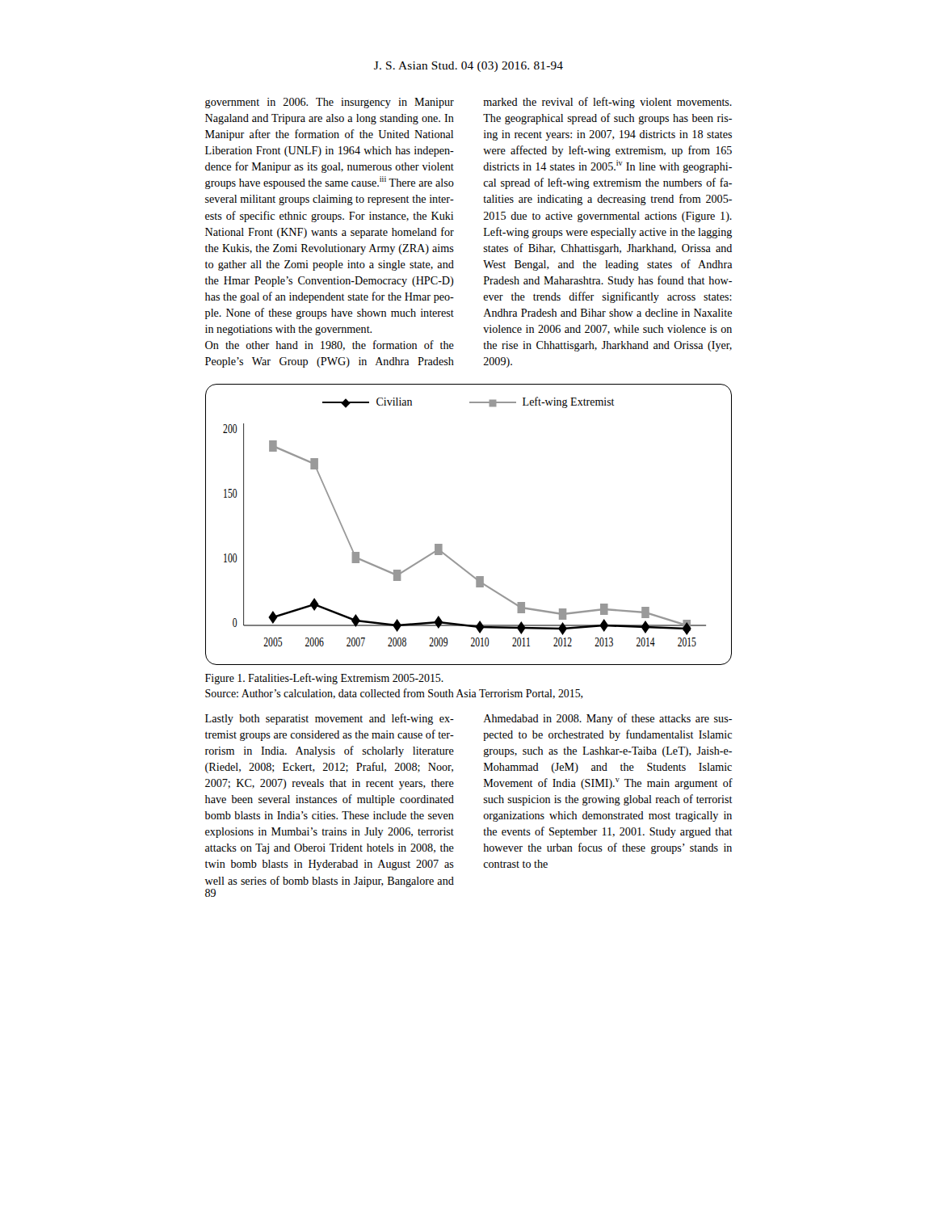J. S. Asian Stud. 04 (03) 2016. 81-94
government in 2006. The insurgency in Manipur Nagaland and Tripura are also a long standing one. In Manipur after the formation of the United National Liberation Front (UNLF) in 1964 which has independence for Manipur as its goal, numerous other violent groups have espoused the same cause.iii There are also several militant groups claiming to represent the interests of specific ethnic groups. For instance, the Kuki National Front (KNF) wants a separate homeland for the Kukis, the Zomi Revolutionary Army (ZRA) aims to gather all the Zomi people into a single state, and the Hmar People’s Convention-Democracy (HPC-D) has the goal of an independent state for the Hmar people. None of these groups have shown much interest in negotiations with the government.
On the other hand in 1980, the formation of the People’s War Group (PWG) in Andhra Pradesh marked the revival of left-wing violent movements. The geographical spread of such groups has been rising in recent years: in 2007, 194 districts in 18 states were affected by left-wing extremism, up from 165 districts in 14 states in 2005.iv In line with geographical spread of left-wing extremism the numbers of fatalities are indicating a decreasing trend from 2005-2015 due to active governmental actions (Figure 1). Left-wing groups were especially active in the lagging states of Bihar, Chhattisgarh, Jharkhand, Orissa and West Bengal, and the leading states of Andhra Pradesh and Maharashtra. Study has found that however the trends differ significantly across states: Andhra Pradesh and Bihar show a decline in Naxalite violence in 2006 and 2007, while such violence is on the rise in Chhattisgarh, Jharkhand and Orissa (Iyer, 2009).
Civilian
Left-wing Extremist
200 150 100 0 2005 2006 2007 2008 2009 2010 2011 2012 2013 2014 2015
Figure 1. Fatalities-Left-wing Extremism 2005-2015. Source: Author’s calculation, data collected from South Asia Terrorism Portal, 2015,
Lastly both separatist movement and left-wing extremist groups are considered as the main cause of terrorism in India. Analysis of scholarly literature (Riedel, 2008; Eckert, 2012; Praful, 2008; Noor, 2007; KC, 2007) reveals that in recent years, there have been several instances of multiple coordinated bomb blasts in India’s cities. These include the seven explosions in Mumbai’s trains in July 2006, terrorist attacks on Taj and Oberoi Trident hotels in 2008, the twin bomb blasts in Hyderabad in August 2007 as well as series of bomb blasts in Jaipur, Bangalore and Ahmedabad in 2008. Many of these attacks are suspected to be orchestrated by fundamentalist Islamic groups, such as the Lashkar-e-Taiba (LeT), Jaish-e-Mohammad (JeM) and the Students Islamic Movement of India (SIMI).v The main argument of such suspicion is the growing global reach of terrorist organizations which demonstrated most tragically in the events of September 11, 2001. Study argued that however the urban focus of these groups’ stands in contrast to the
89